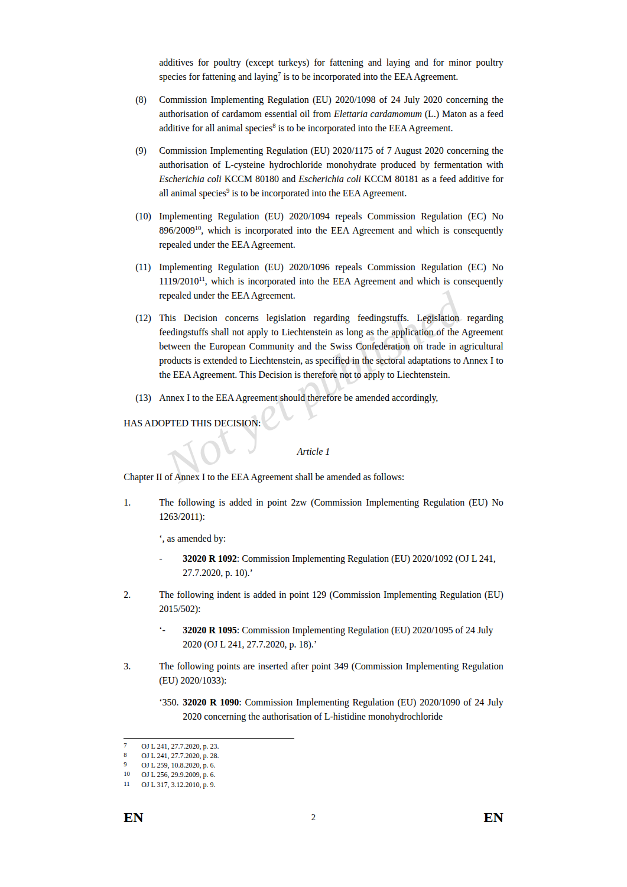Not yet published
additives for poultry (except turkeys) for fattening and laying and for minor poultry species for fattening and laying7 is to be incorporated into the EEA Agreement.
(8)
Commission Implementing Regulation (EU) 2020/1098 of 24 July 2020 concerning the authorisation of cardamom essential oil from Elettaria cardamomum (L.) Maton as a feed additive for all animal species8 is to be incorporated into the EEA Agreement.
(9)
Commission Implementing Regulation (EU) 2020/1175 of 7 August 2020 concerning the authorisation of L-cysteine hydrochloride monohydrate produced by fermentation with Escherichia coli KCCM 80180 and Escherichia coli KCCM 80181 as a feed additive for all animal species9 is to be incorporated into the EEA Agreement.
(10)
Implementing Regulation (EU) 2020/1094 repeals Commission Regulation (EC) No 896/200910, which is incorporated into the EEA Agreement and which is consequently repealed under the EEA Agreement.
(11)
Implementing Regulation (EU) 2020/1096 repeals Commission Regulation (EC) No 1119/201011, which is incorporated into the EEA Agreement and which is consequently repealed under the EEA Agreement.
(12)
This Decision concerns legislation regarding feedingstuffs. Legislation regarding feedingstuffs shall not apply to Liechtenstein as long as the application of the Agreement between the European Community and the Swiss Confederation on trade in agricultural products is extended to Liechtenstein, as specified in the sectoral adaptations to Annex I to the EEA Agreement. This Decision is therefore not to apply to Liechtenstein.
(13)
Annex I to the EEA Agreement should therefore be amended accordingly,
HAS ADOPTED THIS DECISION:
Article 1
Chapter II of Annex I to the EEA Agreement shall be amended as follows:
1.
The following is added in point 2zw (Commission Implementing Regulation (EU) No 1263/2011):
‘, as amended by:
-
32020 R 1092: Commission Implementing Regulation (EU) 2020/1092 (OJ L 241, 27.7.2020, p. 10).’
2.
The following indent is added in point 129 (Commission Implementing Regulation (EU) 2015/502):
‘-
32020 R 1095: Commission Implementing Regulation (EU) 2020/1095 of 24 July 2020 (OJ L 241, 27.7.2020, p. 18).’
3.
The following points are inserted after point 349 (Commission Implementing Regulation (EU) 2020/1033):
‘350.
32020 R 1090: Commission Implementing Regulation (EU) 2020/1090 of 24 July 2020 concerning the authorisation of L-histidine monohydrochloride
7
OJ L 241, 27.7.2020, p. 23.
8
OJ L 241, 27.7.2020, p. 28.
9
OJ L 259, 10.8.2020, p. 6.
10
OJ L 256, 29.9.2009, p. 6.
11
OJ L 317, 3.12.2010, p. 9.
EN
2
EN